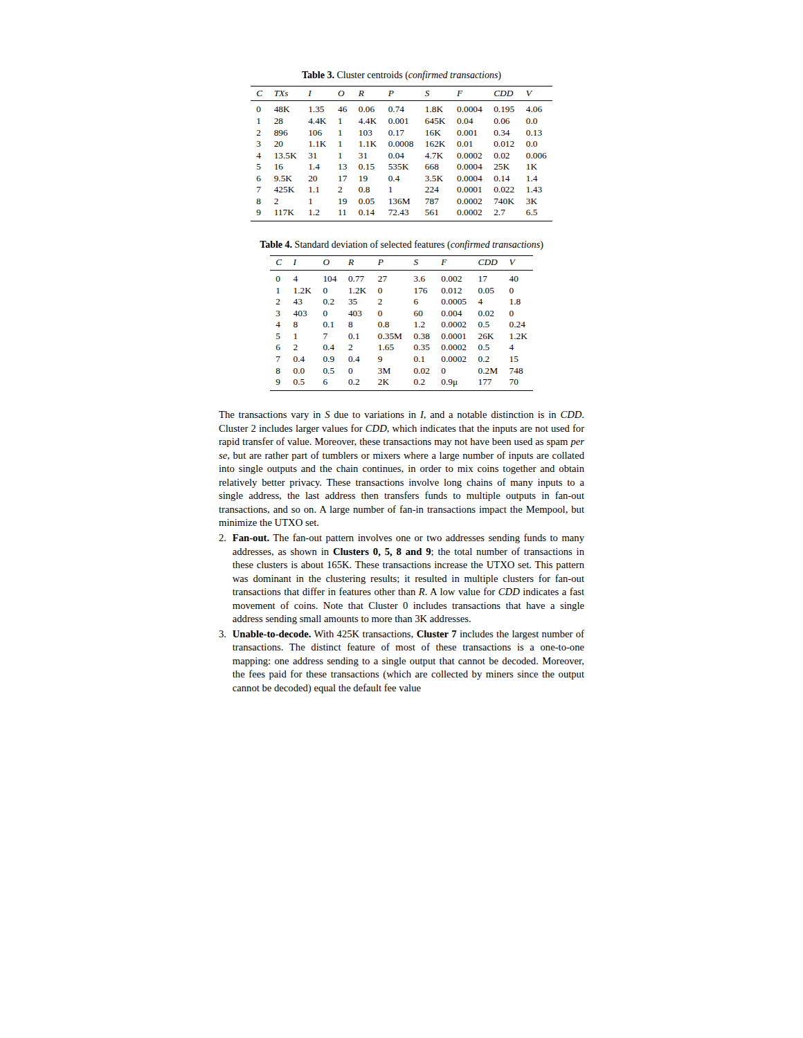Table 3. Cluster centroids (confirmed transactions)
| C | TXs | I | O | R | P | S | F | CDD | V |
| --- | --- | --- | --- | --- | --- | --- | --- | --- | --- |
| 0 | 48K | 1.35 | 46 | 0.06 | 0.74 | 1.8K | 0.0004 | 0.195 | 4.06 |
| 1 | 28 | 4.4K | 1 | 4.4K | 0.001 | 645K | 0.04 | 0.06 | 0.0 |
| 2 | 896 | 106 | 1 | 103 | 0.17 | 16K | 0.001 | 0.34 | 0.13 |
| 3 | 20 | 1.1K | 1 | 1.1K | 0.0008 | 162K | 0.01 | 0.012 | 0.0 |
| 4 | 13.5K | 31 | 1 | 31 | 0.04 | 4.7K | 0.0002 | 0.02 | 0.006 |
| 5 | 16 | 1.4 | 13 | 0.15 | 535K | 668 | 0.0004 | 25K | 1K |
| 6 | 9.5K | 20 | 17 | 19 | 0.4 | 3.5K | 0.0004 | 0.14 | 1.4 |
| 7 | 425K | 1.1 | 2 | 0.8 | 1 | 224 | 0.0001 | 0.022 | 1.43 |
| 8 | 2 | 1 | 19 | 0.05 | 136M | 787 | 0.0002 | 740K | 3K |
| 9 | 117K | 1.2 | 11 | 0.14 | 72.43 | 561 | 0.0002 | 2.7 | 6.5 |
Table 4. Standard deviation of selected features (confirmed transactions)
| C | I | O | R | P | S | F | CDD | V |
| --- | --- | --- | --- | --- | --- | --- | --- | --- |
| 0 | 4 | 104 | 0.77 | 27 | 3.6 | 0.002 | 17 | 40 |
| 1 | 1.2K | 0 | 1.2K | 0 | 176 | 0.012 | 0.05 | 0 |
| 2 | 43 | 0.2 | 35 | 2 | 6 | 0.0005 | 4 | 1.8 |
| 3 | 403 | 0 | 403 | 0 | 60 | 0.004 | 0.02 | 0 |
| 4 | 8 | 0.1 | 8 | 0.8 | 1.2 | 0.0002 | 0.5 | 0.24 |
| 5 | 1 | 7 | 0.1 | 0.35M | 0.38 | 0.0001 | 26K | 1.2K |
| 6 | 2 | 0.4 | 2 | 1.65 | 0.35 | 0.0002 | 0.5 | 4 |
| 7 | 0.4 | 0.9 | 0.4 | 9 | 0.1 | 0.0002 | 0.2 | 15 |
| 8 | 0.0 | 0.5 | 0 | 3M | 0.02 | 0 | 0.2M | 748 |
| 9 | 0.5 | 6 | 0.2 | 2K | 0.2 | 0.9μ | 177 | 70 |
The transactions vary in S due to variations in I, and a notable distinction is in CDD. Cluster 2 includes larger values for CDD, which indicates that the inputs are not used for rapid transfer of value. Moreover, these transactions may not have been used as spam per se, but are rather part of tumblers or mixers where a large number of inputs are collated into single outputs and the chain continues, in order to mix coins together and obtain relatively better privacy. These transactions involve long chains of many inputs to a single address, the last address then transfers funds to multiple outputs in fan-out transactions, and so on. A large number of fan-in transactions impact the Mempool, but minimize the UTXO set.
Fan-out. The fan-out pattern involves one or two addresses sending funds to many addresses, as shown in Clusters 0, 5, 8 and 9; the total number of transactions in these clusters is about 165K. These transactions increase the UTXO set. This pattern was dominant in the clustering results; it resulted in multiple clusters for fan-out transactions that differ in features other than R. A low value for CDD indicates a fast movement of coins. Note that Cluster 0 includes transactions that have a single address sending small amounts to more than 3K addresses.
Unable-to-decode. With 425K transactions, Cluster 7 includes the largest number of transactions. The distinct feature of most of these transactions is a one-to-one mapping: one address sending to a single output that cannot be decoded. Moreover, the fees paid for these transactions (which are collected by miners since the output cannot be decoded) equal the default fee value